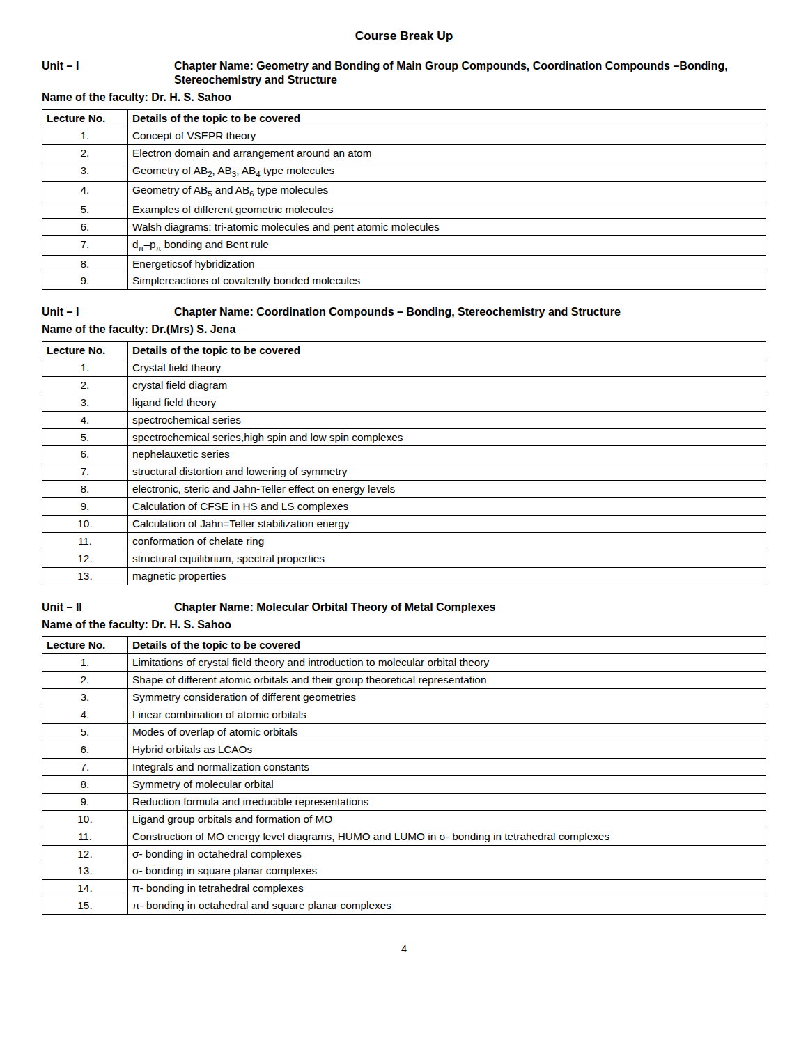Course Break Up
Unit – I Chapter Name: Geometry and Bonding of Main Group Compounds, Coordination Compounds –Bonding, Stereochemistry and Structure
Name of the faculty: Dr. H. S. Sahoo
| Lecture No. | Details of the topic to be covered |
| --- | --- |
| 1. | Concept of VSEPR theory |
| 2. | Electron domain and arrangement around an atom |
| 3. | Geometry of AB 2 , AB 3 , AB 4 type molecules |
| 4. | Geometry of AB 5 and AB 6 type molecules |
| 5. | Examples of different geometric molecules |
| 6. | Walsh diagrams: tri-atomic molecules and pent atomic molecules |
| 7. | d π –p π bonding and Bent rule |
| 8. | Energeticsof hybridization |
| 9. | Simplereactions of covalently bonded molecules |
Unit – I Chapter Name: Coordination Compounds – Bonding, Stereochemistry and Structure
Name of the faculty: Dr.(Mrs) S. Jena
| Lecture No. | Details of the topic to be covered |
| --- | --- |
| 1. | Crystal field theory |
| 2. | crystal field diagram |
| 3. | ligand field theory |
| 4. | spectrochemical series |
| 5. | spectrochemical series,high spin and low spin complexes |
| 6. | nephelauxetic series |
| 7. | structural distortion and lowering of symmetry |
| 8. | electronic, steric and Jahn-Teller effect on energy levels |
| 9. | Calculation of CFSE in HS and LS complexes |
| 10. | Calculation of Jahn=Teller stabilization energy |
| 11. | conformation of chelate ring |
| 12. | structural equilibrium, spectral properties |
| 13. | magnetic properties |
Unit – II Chapter Name: Molecular Orbital Theory of Metal Complexes
Name of the faculty: Dr. H. S. Sahoo
| Lecture No. | Details of the topic to be covered |
| --- | --- |
| 1. | Limitations of crystal field theory and introduction to molecular orbital theory |
| 2. | Shape of different atomic orbitals and their group theoretical representation |
| 3. | Symmetry consideration of different geometries |
| 4. | Linear combination of atomic orbitals |
| 5. | Modes of overlap of atomic orbitals |
| 6. | Hybrid orbitals as LCAOs |
| 7. | Integrals and normalization constants |
| 8. | Symmetry of molecular orbital |
| 9. | Reduction formula and irreducible representations |
| 10. | Ligand group orbitals and formation of MO |
| 11. | Construction of MO energy level diagrams, HUMO and LUMO in σ- bonding in tetrahedral complexes |
| 12. | σ- bonding in octahedral complexes |
| 13. | σ- bonding in square planar complexes |
| 14. | π- bonding in tetrahedral complexes |
| 15. | π- bonding in octahedral and square planar complexes |
4